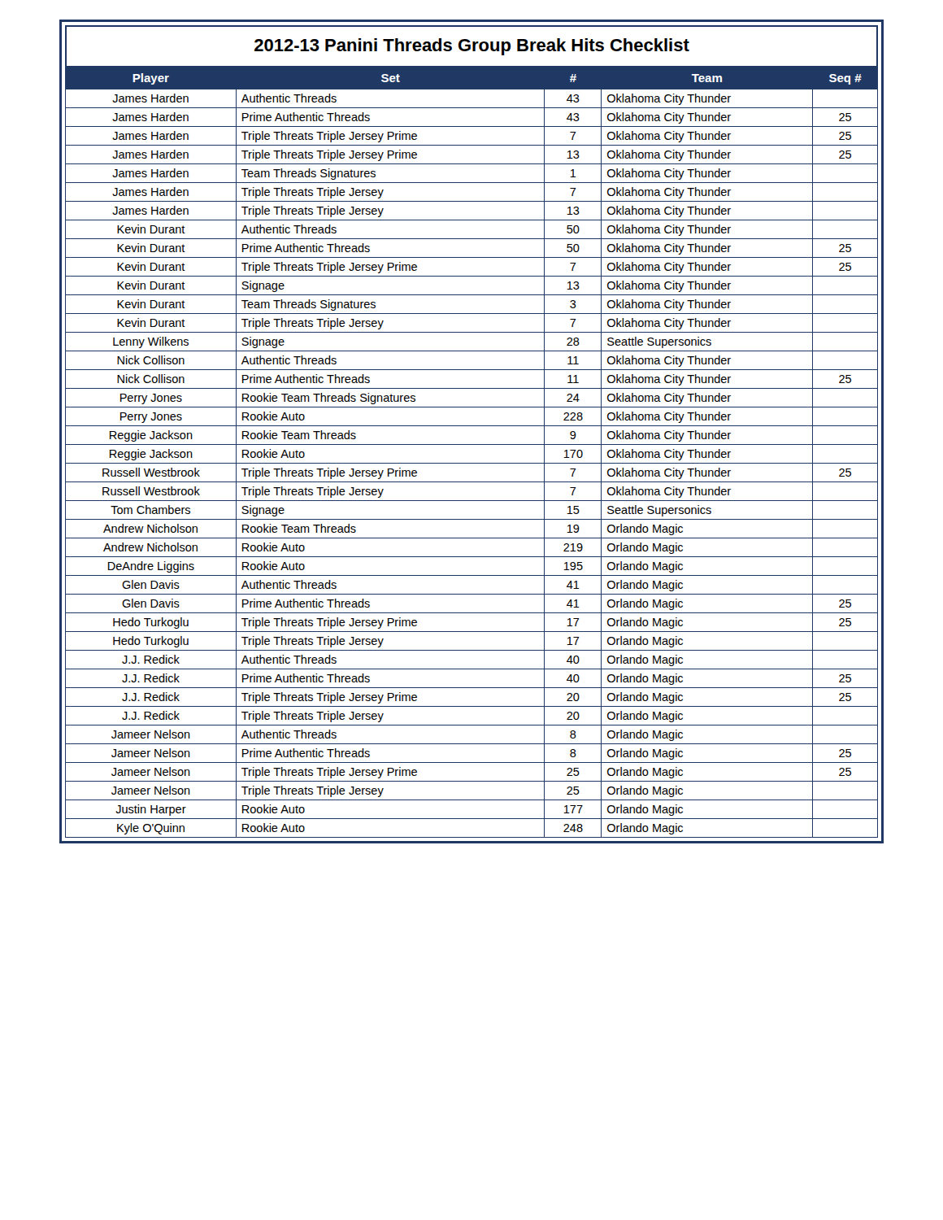2012-13 Panini Threads Group Break Hits Checklist
| Player | Set | # | Team | Seq # |
| --- | --- | --- | --- | --- |
| James Harden | Authentic Threads | 43 | Oklahoma City Thunder | |
| James Harden | Prime Authentic Threads | 43 | Oklahoma City Thunder | 25 |
| James Harden | Triple Threats Triple Jersey Prime | 7 | Oklahoma City Thunder | 25 |
| James Harden | Triple Threats Triple Jersey Prime | 13 | Oklahoma City Thunder | 25 |
| James Harden | Team Threads Signatures | 1 | Oklahoma City Thunder | |
| James Harden | Triple Threats Triple Jersey | 7 | Oklahoma City Thunder | |
| James Harden | Triple Threats Triple Jersey | 13 | Oklahoma City Thunder | |
| Kevin Durant | Authentic Threads | 50 | Oklahoma City Thunder | |
| Kevin Durant | Prime Authentic Threads | 50 | Oklahoma City Thunder | 25 |
| Kevin Durant | Triple Threats Triple Jersey Prime | 7 | Oklahoma City Thunder | 25 |
| Kevin Durant | Signage | 13 | Oklahoma City Thunder | |
| Kevin Durant | Team Threads Signatures | 3 | Oklahoma City Thunder | |
| Kevin Durant | Triple Threats Triple Jersey | 7 | Oklahoma City Thunder | |
| Lenny Wilkens | Signage | 28 | Seattle Supersonics | |
| Nick Collison | Authentic Threads | 11 | Oklahoma City Thunder | |
| Nick Collison | Prime Authentic Threads | 11 | Oklahoma City Thunder | 25 |
| Perry Jones | Rookie Team Threads Signatures | 24 | Oklahoma City Thunder | |
| Perry Jones | Rookie Auto | 228 | Oklahoma City Thunder | |
| Reggie Jackson | Rookie Team Threads | 9 | Oklahoma City Thunder | |
| Reggie Jackson | Rookie Auto | 170 | Oklahoma City Thunder | |
| Russell Westbrook | Triple Threats Triple Jersey Prime | 7 | Oklahoma City Thunder | 25 |
| Russell Westbrook | Triple Threats Triple Jersey | 7 | Oklahoma City Thunder | |
| Tom Chambers | Signage | 15 | Seattle Supersonics | |
| Andrew Nicholson | Rookie Team Threads | 19 | Orlando Magic | |
| Andrew Nicholson | Rookie Auto | 219 | Orlando Magic | |
| DeAndre Liggins | Rookie Auto | 195 | Orlando Magic | |
| Glen Davis | Authentic Threads | 41 | Orlando Magic | |
| Glen Davis | Prime Authentic Threads | 41 | Orlando Magic | 25 |
| Hedo Turkoglu | Triple Threats Triple Jersey Prime | 17 | Orlando Magic | 25 |
| Hedo Turkoglu | Triple Threats Triple Jersey | 17 | Orlando Magic | |
| J.J. Redick | Authentic Threads | 40 | Orlando Magic | |
| J.J. Redick | Prime Authentic Threads | 40 | Orlando Magic | 25 |
| J.J. Redick | Triple Threats Triple Jersey Prime | 20 | Orlando Magic | 25 |
| J.J. Redick | Triple Threats Triple Jersey | 20 | Orlando Magic | |
| Jameer Nelson | Authentic Threads | 8 | Orlando Magic | |
| Jameer Nelson | Prime Authentic Threads | 8 | Orlando Magic | 25 |
| Jameer Nelson | Triple Threats Triple Jersey Prime | 25 | Orlando Magic | 25 |
| Jameer Nelson | Triple Threats Triple Jersey | 25 | Orlando Magic | |
| Justin Harper | Rookie Auto | 177 | Orlando Magic | |
| Kyle O'Quinn | Rookie Auto | 248 | Orlando Magic | |